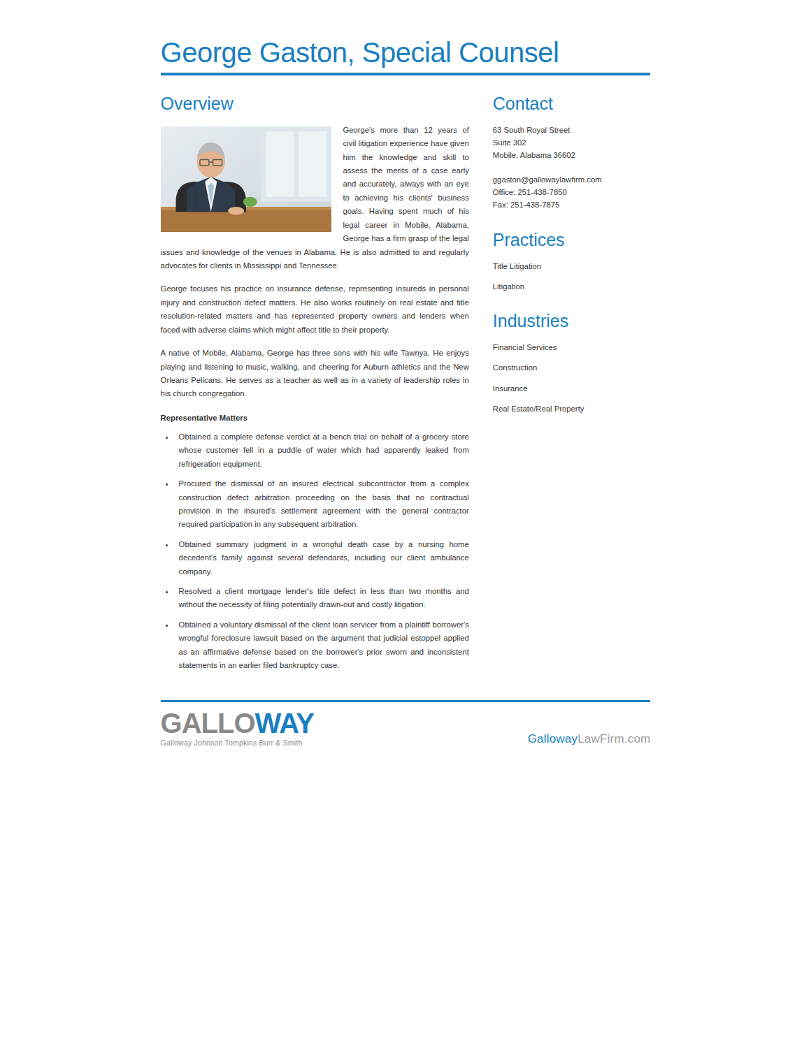George Gaston, Special Counsel
Overview
George's more than 12 years of civil litigation experience have given him the knowledge and skill to assess the merits of a case early and accurately, always with an eye to achieving his clients' business goals. Having spent much of his legal career in Mobile, Alabama, George has a firm grasp of the legal issues and knowledge of the venues in Alabama. He is also admitted to and regularly advocates for clients in Mississippi and Tennessee.
George focuses his practice on insurance defense, representing insureds in personal injury and construction defect matters. He also works routinely on real estate and title resolution-related matters and has represented property owners and lenders when faced with adverse claims which might affect title to their property.
A native of Mobile, Alabama, George has three sons with his wife Tawnya. He enjoys playing and listening to music, walking, and cheering for Auburn athletics and the New Orleans Pelicans. He serves as a teacher as well as in a variety of leadership roles in his church congregation.
Representative Matters
Obtained a complete defense verdict at a bench trial on behalf of a grocery store whose customer fell in a puddle of water which had apparently leaked from refrigeration equipment.
Procured the dismissal of an insured electrical subcontractor from a complex construction defect arbitration proceeding on the basis that no contractual provision in the insured's settlement agreement with the general contractor required participation in any subsequent arbitration.
Obtained summary judgment in a wrongful death case by a nursing home decedent's family against several defendants, including our client ambulance company.
Resolved a client mortgage lender's title defect in less than two months and without the necessity of filing potentially drawn-out and costly litigation.
Obtained a voluntary dismissal of the client loan servicer from a plaintiff borrower's wrongful foreclosure lawsuit based on the argument that judicial estoppel applied as an affirmative defense based on the borrower's prior sworn and inconsistent statements in an earlier filed bankruptcy case.
Contact
63 South Royal Street
Suite 302
Mobile, Alabama 36602
ggaston@gallowaylawfirm.com
Office: 251-438-7850
Fax: 251-438-7875
Practices
Title Litigation
Litigation
Industries
Financial Services
Construction
Insurance
Real Estate/Real Property
GALLOWAY
Galloway Johnson Tompkins Burr & Smith
Galloway LawFirm.com